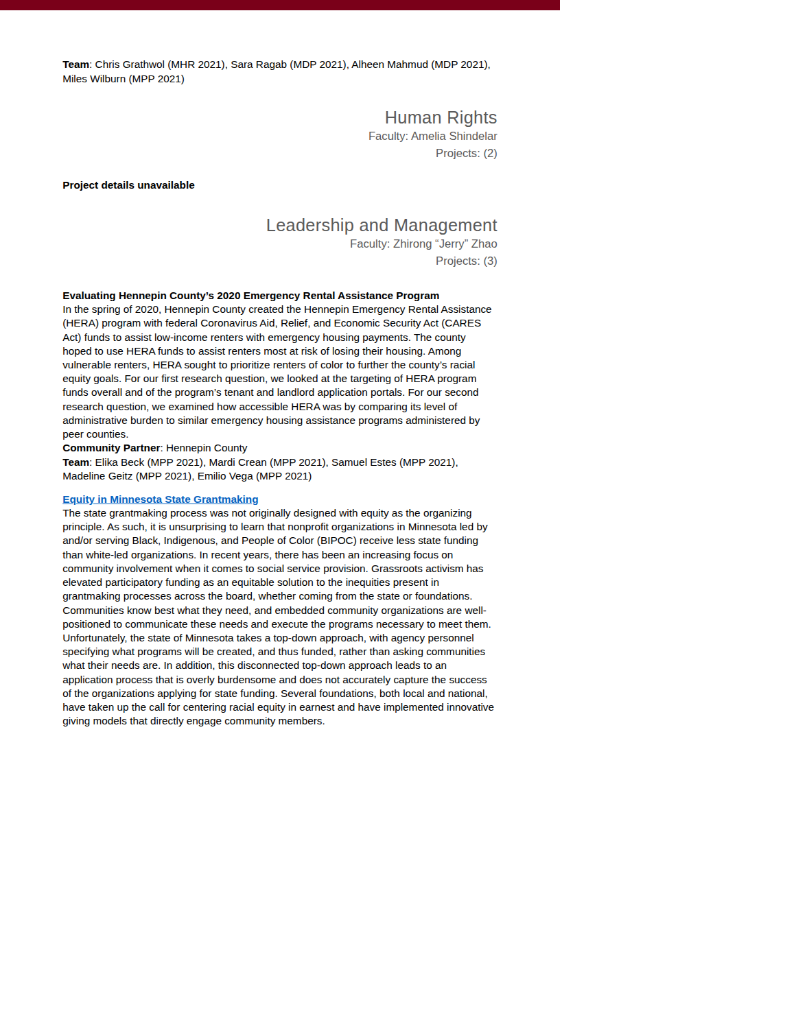Team: Chris Grathwol (MHR 2021), Sara Ragab (MDP 2021), Alheen Mahmud (MDP 2021), Miles Wilburn (MPP 2021)
Human Rights
Faculty: Amelia Shindelar
Projects: (2)
Project details unavailable
Leadership and Management
Faculty: Zhirong “Jerry” Zhao
Projects: (3)
Evaluating Hennepin County’s 2020 Emergency Rental Assistance Program
In the spring of 2020, Hennepin County created the Hennepin Emergency Rental Assistance (HERA) program with federal Coronavirus Aid, Relief, and Economic Security Act (CARES Act) funds to assist low-income renters with emergency housing payments. The county hoped to use HERA funds to assist renters most at risk of losing their housing. Among vulnerable renters, HERA sought to prioritize renters of color to further the county’s racial equity goals. For our first research question, we looked at the targeting of HERA program funds overall and of the program’s tenant and landlord application portals. For our second research question, we examined how accessible HERA was by comparing its level of administrative burden to similar emergency housing assistance programs administered by peer counties.
Community Partner: Hennepin County
Team: Elika Beck (MPP 2021), Mardi Crean (MPP 2021), Samuel Estes (MPP 2021), Madeline Geitz (MPP 2021), Emilio Vega (MPP 2021)
Equity in Minnesota State Grantmaking
The state grantmaking process was not originally designed with equity as the organizing principle. As such, it is unsurprising to learn that nonprofit organizations in Minnesota led by and/or serving Black, Indigenous, and People of Color (BIPOC) receive less state funding than white-led organizations. In recent years, there has been an increasing focus on community involvement when it comes to social service provision. Grassroots activism has elevated participatory funding as an equitable solution to the inequities present in grantmaking processes across the board, whether coming from the state or foundations. Communities know best what they need, and embedded community organizations are well-positioned to communicate these needs and execute the programs necessary to meet them. Unfortunately, the state of Minnesota takes a top-down approach, with agency personnel specifying what programs will be created, and thus funded, rather than asking communities what their needs are. In addition, this disconnected top-down approach leads to an application process that is overly burdensome and does not accurately capture the success of the organizations applying for state funding. Several foundations, both local and national, have taken up the call for centering racial equity in earnest and have implemented innovative giving models that directly engage community members.